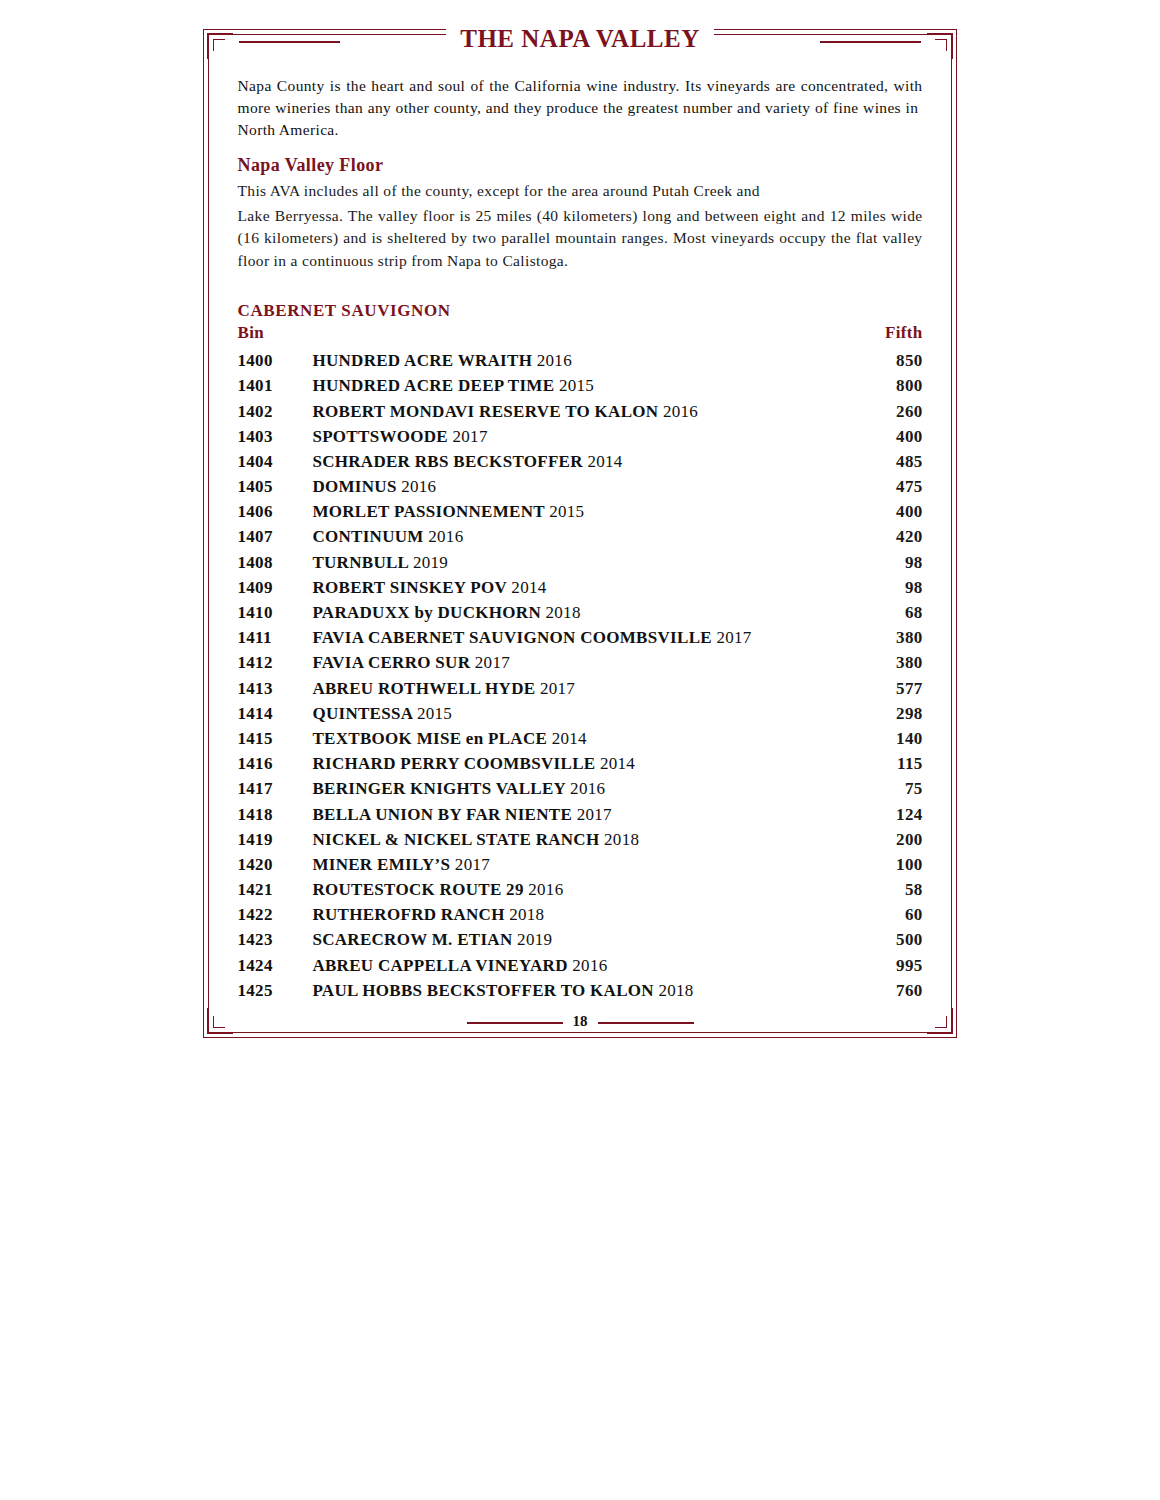The Napa Valley
Napa County is the heart and soul of the California wine industry. Its vineyards are concentrated, with more wineries than any other county, and they produce the greatest number and variety of fine wines in North America.
Napa Valley Floor
This AVA includes all of the county, except for the area around Putah Creek and
Lake Berryessa. The valley floor is 25 miles (40 kilometers) long and between eight and 12 miles wide (16 kilometers) and is sheltered by two parallel mountain ranges. Most vineyards occupy the flat valley floor in a continuous strip from Napa to Calistoga.
Cabernet Sauvignon
| Bin | Fifth |
| --- | --- |
| 1400 | HUNDRED ACRE WRAITH 2016 | 850 |
| 1401 | HUNDRED ACRE DEEP TIME 2015 | 800 |
| 1402 | ROBERT MONDAVI RESERVE TO KALON 2016 | 260 |
| 1403 | SPOTTSWOODE 2017 | 400 |
| 1404 | SCHRADER RBS BECKSTOFFER 2014 | 485 |
| 1405 | DOMINUS 2016 | 475 |
| 1406 | MORLET PASSIONNEMENT 2015 | 400 |
| 1407 | CONTINUUM 2016 | 420 |
| 1408 | TURNBULL 2019 | 98 |
| 1409 | ROBERT SINSKEY POV 2014 | 98 |
| 1410 | PARADUXX by DUCKHORN 2018 | 68 |
| 1411 | FAVIA CABERNET SAUVIGNON COOMBSVILLE 2017 | 380 |
| 1412 | FAVIA CERRO SUR 2017 | 380 |
| 1413 | ABREU ROTHWELL HYDE 2017 | 577 |
| 1414 | QUINTESSA 2015 | 298 |
| 1415 | TEXTBOOK MISE en PLACE 2014 | 140 |
| 1416 | RICHARD PERRY COOMBSVILLE 2014 | 115 |
| 1417 | BERINGER KNIGHTS VALLEY 2016 | 75 |
| 1418 | BELLA UNION BY FAR NIENTE 2017 | 124 |
| 1419 | NICKEL & NICKEL STATE RANCH 2018 | 200 |
| 1420 | MINER EMILY’S 2017 | 100 |
| 1421 | ROUTESTOCK ROUTE 29 2016 | 58 |
| 1422 | RUTHEROFRD RANCH 2018 | 60 |
| 1423 | SCARECROW M. ETIAN 2019 | 500 |
| 1424 | ABREU CAPPELLA VINEYARD 2016 | 995 |
| 1425 | PAUL HOBBS BECKSTOFFER TO KALON 2018 | 760 |
18